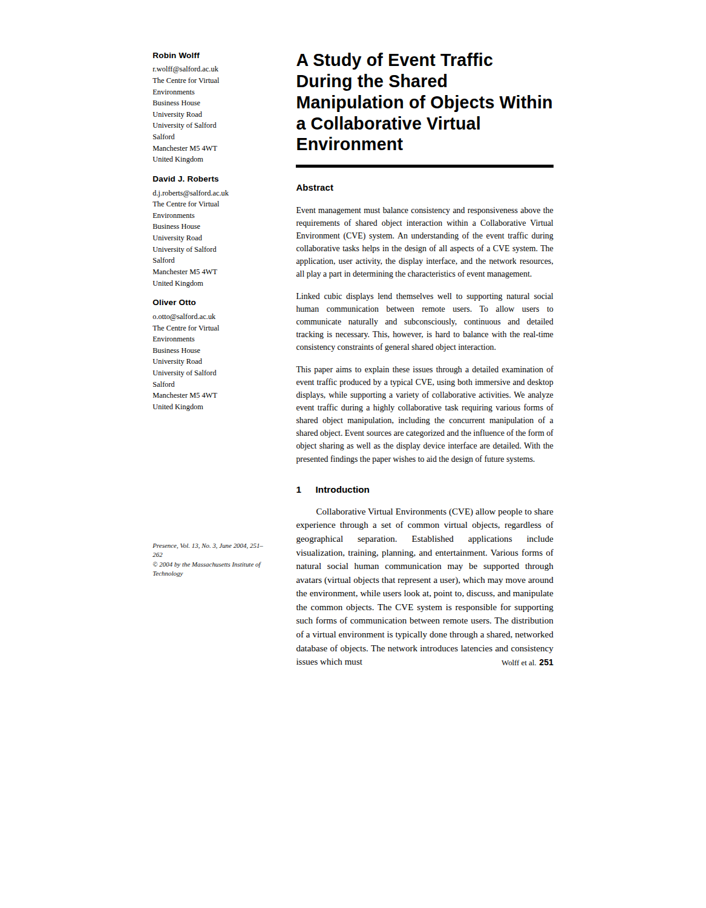Robin Wolff
r.wolff@salford.ac.uk
The Centre for Virtual
Environments
Business House
University Road
University of Salford
Salford
Manchester M5 4WT
United Kingdom
David J. Roberts
d.j.roberts@salford.ac.uk
The Centre for Virtual
Environments
Business House
University Road
University of Salford
Salford
Manchester M5 4WT
United Kingdom
Oliver Otto
o.otto@salford.ac.uk
The Centre for Virtual
Environments
Business House
University Road
University of Salford
Salford
Manchester M5 4WT
United Kingdom
Presence, Vol. 13, No. 3, June 2004, 251–262
© 2004 by the Massachusetts Institute of Technology
A Study of Event Traffic During the Shared Manipulation of Objects Within a Collaborative Virtual Environment
Abstract
Event management must balance consistency and responsiveness above the requirements of shared object interaction within a Collaborative Virtual Environment (CVE) system. An understanding of the event traffic during collaborative tasks helps in the design of all aspects of a CVE system. The application, user activity, the display interface, and the network resources, all play a part in determining the characteristics of event management.
Linked cubic displays lend themselves well to supporting natural social human communication between remote users. To allow users to communicate naturally and subconsciously, continuous and detailed tracking is necessary. This, however, is hard to balance with the real-time consistency constraints of general shared object interaction.
This paper aims to explain these issues through a detailed examination of event traffic produced by a typical CVE, using both immersive and desktop displays, while supporting a variety of collaborative activities. We analyze event traffic during a highly collaborative task requiring various forms of shared object manipulation, including the concurrent manipulation of a shared object. Event sources are categorized and the influence of the form of object sharing as well as the display device interface are detailed. With the presented findings the paper wishes to aid the design of future systems.
1 Introduction
Collaborative Virtual Environments (CVE) allow people to share experience through a set of common virtual objects, regardless of geographical separation. Established applications include visualization, training, planning, and entertainment. Various forms of natural social human communication may be supported through avatars (virtual objects that represent a user), which may move around the environment, while users look at, point to, discuss, and manipulate the common objects. The CVE system is responsible for supporting such forms of communication between remote users. The distribution of a virtual environment is typically done through a shared, networked database of objects. The network introduces latencies and consistency issues which must
Wolff et al.251